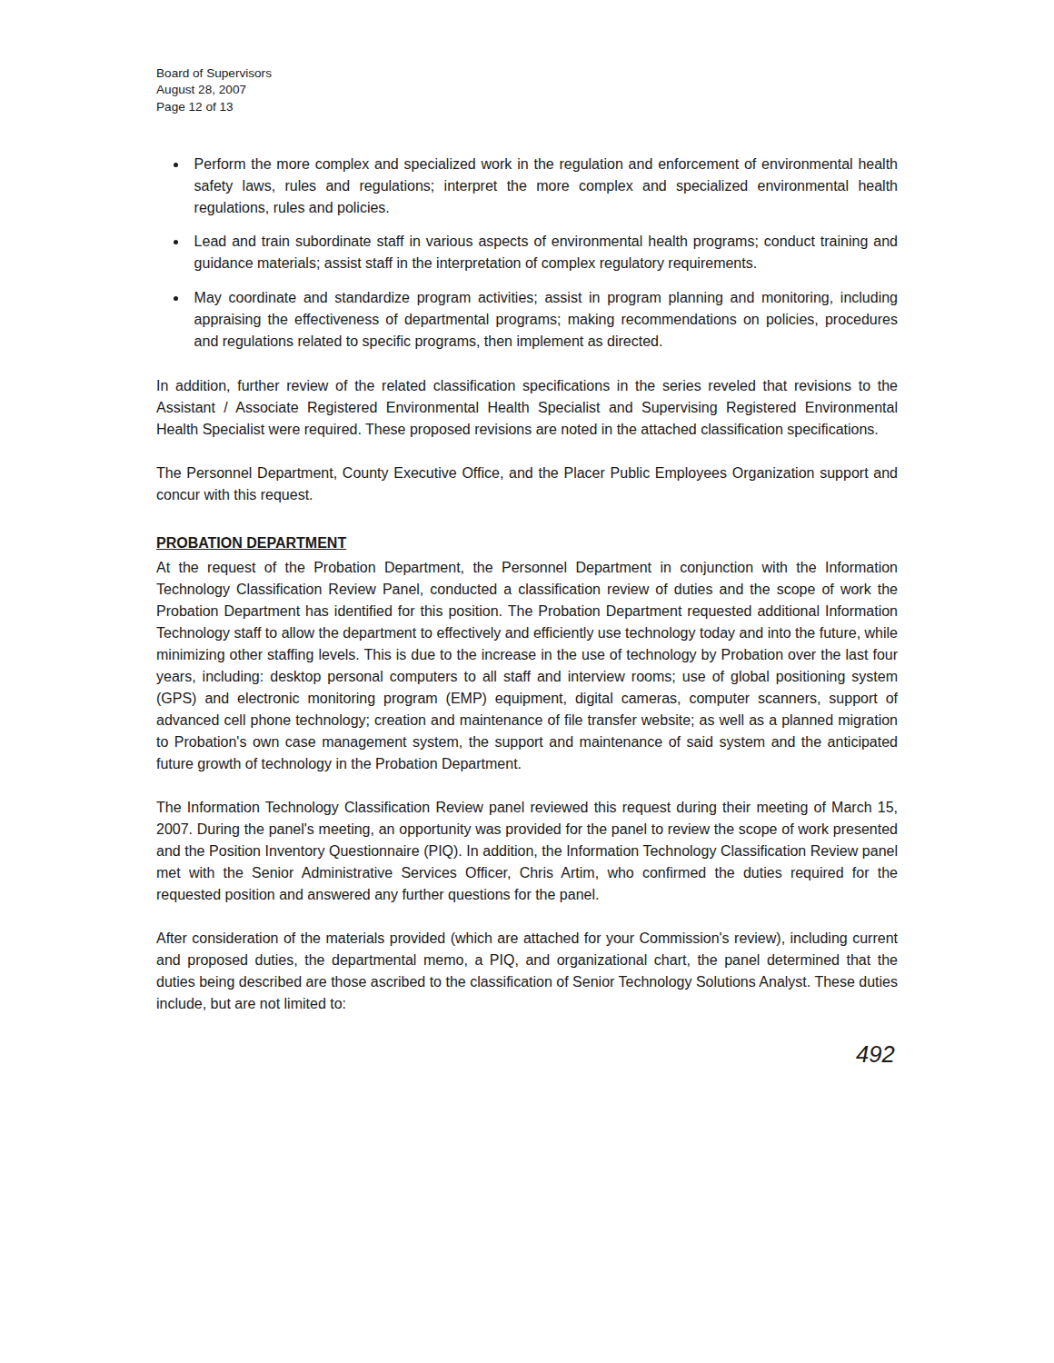Board of Supervisors
August 28, 2007
Page 12 of 13
Perform the more complex and specialized work in the regulation and enforcement of environmental health safety laws, rules and regulations; interpret the more complex and specialized environmental health regulations, rules and policies.
Lead and train subordinate staff in various aspects of environmental health programs; conduct training and guidance materials; assist staff in the interpretation of complex regulatory requirements.
May coordinate and standardize program activities; assist in program planning and monitoring, including appraising the effectiveness of departmental programs; making recommendations on policies, procedures and regulations related to specific programs, then implement as directed.
In addition, further review of the related classification specifications in the series reveled that revisions to the Assistant / Associate Registered Environmental Health Specialist and Supervising Registered Environmental Health Specialist were required. These proposed revisions are noted in the attached classification specifications.
The Personnel Department, County Executive Office, and the Placer Public Employees Organization support and concur with this request.
Probation Department
At the request of the Probation Department, the Personnel Department in conjunction with the Information Technology Classification Review Panel, conducted a classification review of duties and the scope of work the Probation Department has identified for this position. The Probation Department requested additional Information Technology staff to allow the department to effectively and efficiently use technology today and into the future, while minimizing other staffing levels. This is due to the increase in the use of technology by Probation over the last four years, including: desktop personal computers to all staff and interview rooms; use of global positioning system (GPS) and electronic monitoring program (EMP) equipment, digital cameras, computer scanners, support of advanced cell phone technology; creation and maintenance of file transfer website; as well as a planned migration to Probation's own case management system, the support and maintenance of said system and the anticipated future growth of technology in the Probation Department.
The Information Technology Classification Review panel reviewed this request during their meeting of March 15, 2007. During the panel's meeting, an opportunity was provided for the panel to review the scope of work presented and the Position Inventory Questionnaire (PIQ). In addition, the Information Technology Classification Review panel met with the Senior Administrative Services Officer, Chris Artim, who confirmed the duties required for the requested position and answered any further questions for the panel.
After consideration of the materials provided (which are attached for your Commission's review), including current and proposed duties, the departmental memo, a PIQ, and organizational chart, the panel determined that the duties being described are those ascribed to the classification of Senior Technology Solutions Analyst. These duties include, but are not limited to:
492